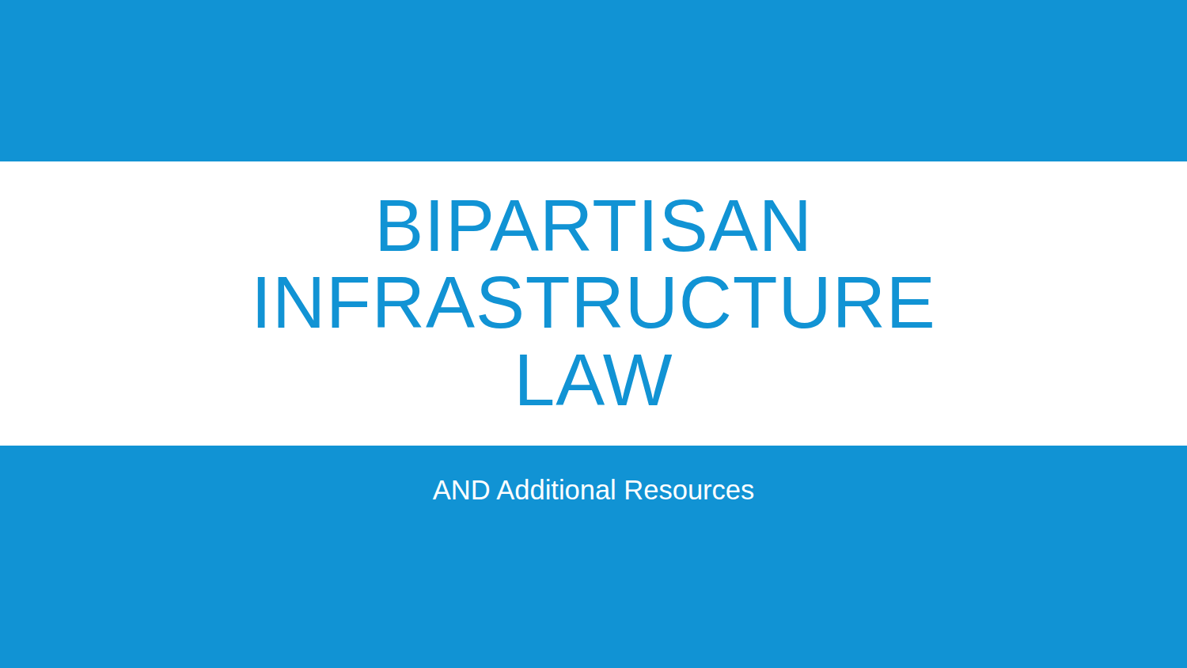Bipartisan Infrastructure Law
AND Additional Resources